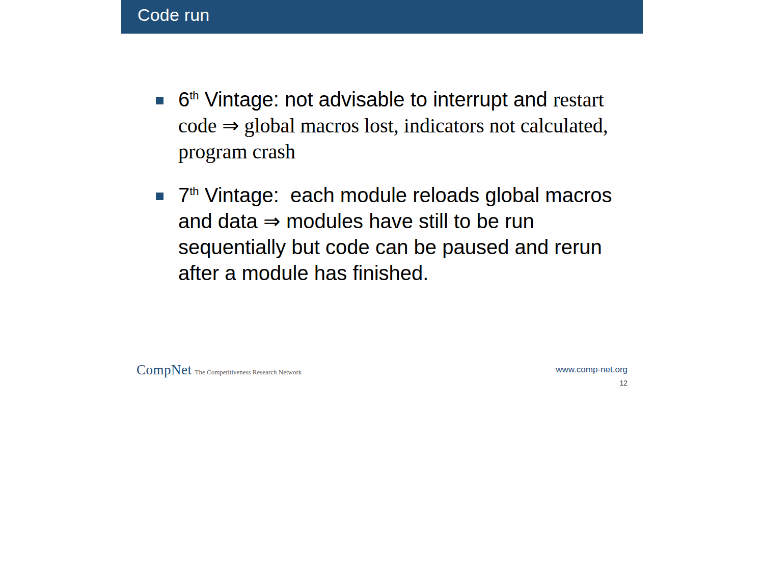Code run
6th Vintage: not advisable to interrupt and restart code ⇒ global macros lost, indicators not calculated, program crash
7th Vintage: each module reloads global macros and data ⇒ modules have still to be run sequentially but code can be paused and rerun after a module has finished.
CompNet The Competitiveness Research Network
www.comp-net.org
12